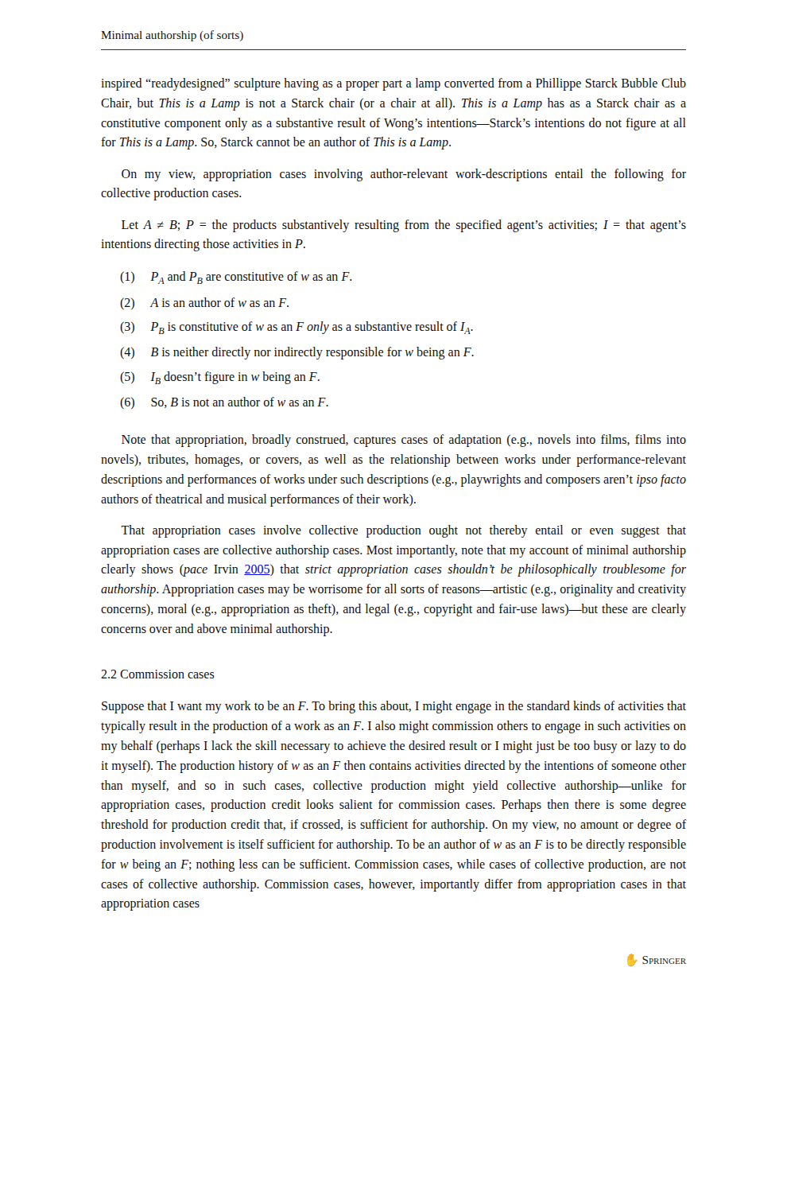Minimal authorship (of sorts)
inspired “readydesigned” sculpture having as a proper part a lamp converted from a Phillippe Starck Bubble Club Chair, but This is a Lamp is not a Starck chair (or a chair at all). This is a Lamp has as a Starck chair as a constitutive component only as a substantive result of Wong’s intentions—Starck’s intentions do not figure at all for This is a Lamp. So, Starck cannot be an author of This is a Lamp.
On my view, appropriation cases involving author-relevant work-descriptions entail the following for collective production cases.
Let A ≠ B; P = the products substantively resulting from the specified agent’s activities; I = that agent’s intentions directing those activities in P.
(1) PA and PB are constitutive of w as an F.
(2) A is an author of w as an F.
(3) PB is constitutive of w as an F only as a substantive result of IA.
(4) B is neither directly nor indirectly responsible for w being an F.
(5) IB doesn’t figure in w being an F.
(6) So, B is not an author of w as an F.
Note that appropriation, broadly construed, captures cases of adaptation (e.g., novels into films, films into novels), tributes, homages, or covers, as well as the relationship between works under performance-relevant descriptions and performances of works under such descriptions (e.g., playwrights and composers aren’t ipso facto authors of theatrical and musical performances of their work).
That appropriation cases involve collective production ought not thereby entail or even suggest that appropriation cases are collective authorship cases. Most importantly, note that my account of minimal authorship clearly shows (pace Irvin 2005) that strict appropriation cases shouldn’t be philosophically troublesome for authorship. Appropriation cases may be worrisome for all sorts of reasons—artistic (e.g., originality and creativity concerns), moral (e.g., appropriation as theft), and legal (e.g., copyright and fair-use laws)—but these are clearly concerns over and above minimal authorship.
2.2 Commission cases
Suppose that I want my work to be an F. To bring this about, I might engage in the standard kinds of activities that typically result in the production of a work as an F. I also might commission others to engage in such activities on my behalf (perhaps I lack the skill necessary to achieve the desired result or I might just be too busy or lazy to do it myself). The production history of w as an F then contains activities directed by the intentions of someone other than myself, and so in such cases, collective production might yield collective authorship—unlike for appropriation cases, production credit looks salient for commission cases. Perhaps then there is some degree threshold for production credit that, if crossed, is sufficient for authorship. On my view, no amount or degree of production involvement is itself sufficient for authorship. To be an author of w as an F is to be directly responsible for w being an F; nothing less can be sufficient. Commission cases, while cases of collective production, are not cases of collective authorship. Commission cases, however, importantly differ from appropriation cases in that appropriation cases
✋ Springer